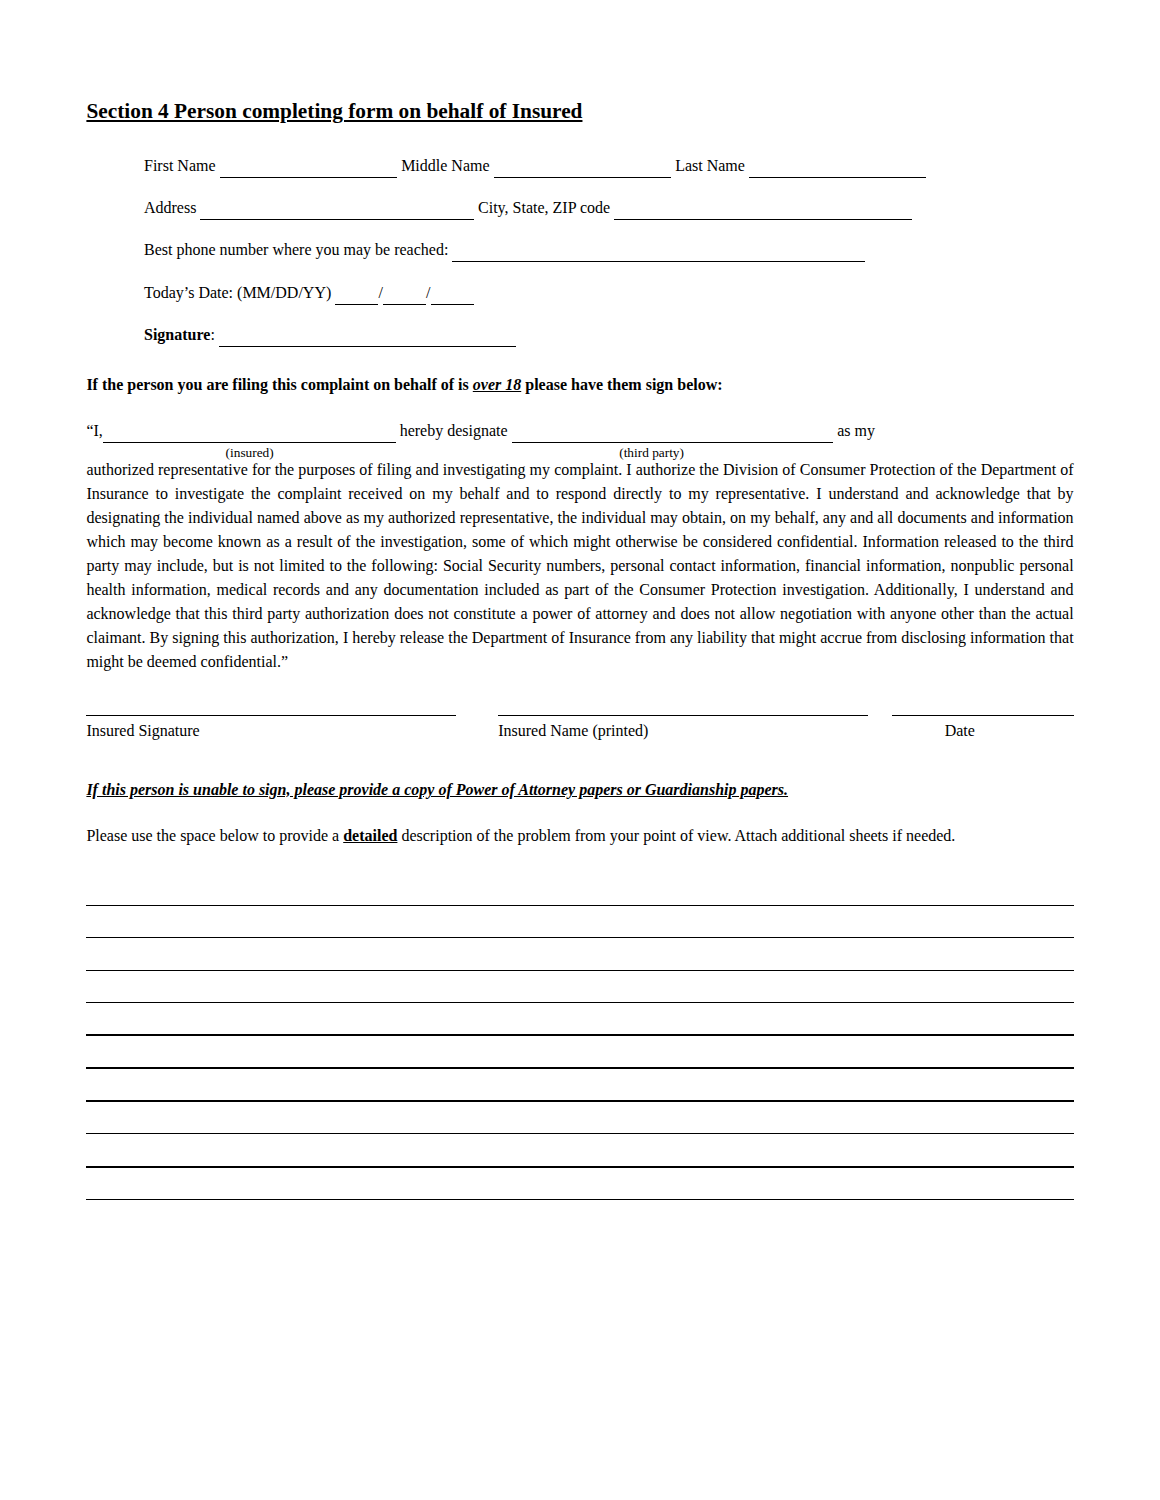Section 4 Person completing form on behalf of Insured
First Name Middle Name Last Name
Address City, State, ZIP code
Best phone number where you may be reached:
Today’s Date: (MM/DD/YY) / /
Signature:
If the person you are filing this complaint on behalf of is over 18 please have them sign below:
“I, hereby designate as my
(insured) (third party)
authorized representative for the purposes of filing and investigating my complaint. I authorize the Division of Consumer Protection of the Department of Insurance to investigate the complaint received on my behalf and to respond directly to my representative. I understand and acknowledge that by designating the individual named above as my authorized representative, the individual may obtain, on my behalf, any and all documents and information which may become known as a result of the investigation, some of which might otherwise be considered confidential. Information released to the third party may include, but is not limited to the following: Social Security numbers, personal contact information, financial information, nonpublic personal health information, medical records and any documentation included as part of the Consumer Protection investigation. Additionally, I understand and acknowledge that this third party authorization does not constitute a power of attorney and does not allow negotiation with anyone other than the actual claimant. By signing this authorization, I hereby release the Department of Insurance from any liability that might accrue from disclosing information that might be deemed confidential.”
| Insured Signature | | Insured Name (printed) | | Date |
If this person is unable to sign, please provide a copy of Power of Attorney papers or Guardianship papers.
Please use the space below to provide a detailed description of the problem from your point of view. Attach additional sheets if needed.